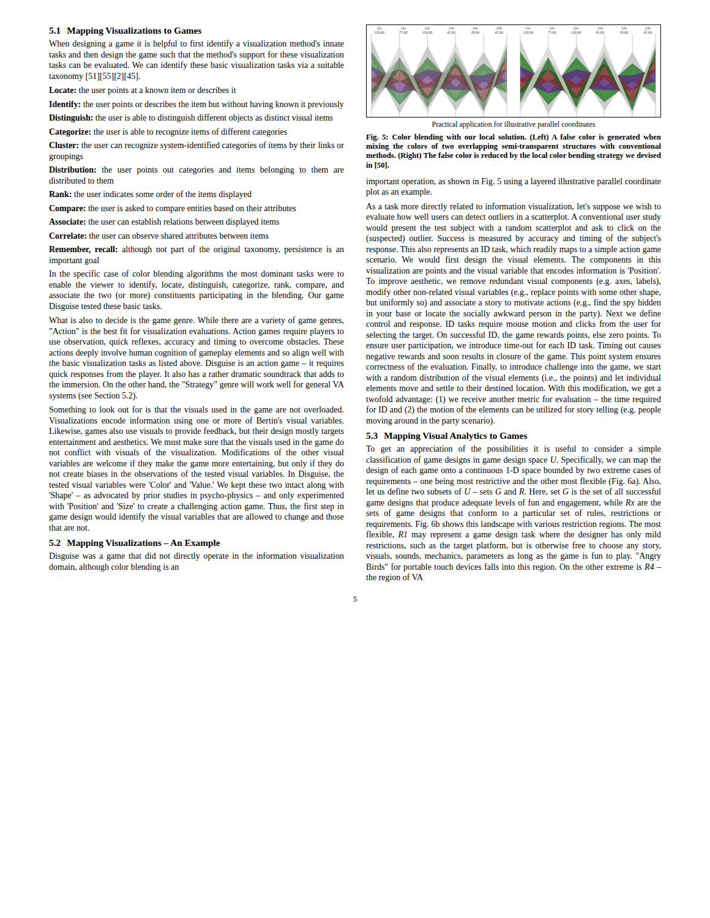5.1 Mapping Visualizations to Games
When designing a game it is helpful to first identify a visualization method's innate tasks and then design the game such that the method's support for these visualization tasks can be evaluated. We can identify these basic visualization tasks via a suitable taxonomy [51][55][2][45].
Locate: the user points at a known item or describes it
Identify: the user points or describes the item but without having known it previously
Distinguish: the user is able to distinguish different objects as distinct visual items
Categorize: the user is able to recognize items of different categories
Cluster: the user can recognize system-identified categories of items by their links or groupings
Distribution: the user points out categories and items belonging to them are distributed to them
Rank: the user indicates some order of the items displayed
Compare: the user is asked to compare entities based on their attributes
Associate: the user can establish relations between displayed items
Correlate: the user can observe shared attributes between items
Remember, recall: although not part of the original taxonomy, persistence is an important goal
In the specific case of color blending algorithms the most dominant tasks were to enable the viewer to identify, locate, distinguish, categorize, rank, compare, and associate the two (or more) constituents participating in the blending. Our game Disguise tested these basic tasks.
What is also to decide is the game genre. While there are a variety of game genres, "Action" is the best fit for visualization evaluations. Action games require players to use observation, quick reflexes, accuracy and timing to overcome obstacles. These actions deeply involve human cognition of gameplay elements and so align well with the basic visualization tasks as listed above. Disguise is an action game – it requires quick responses from the player. It also has a rather dramatic soundtrack that adds to the immersion. On the other hand, the "Strategy" genre will work well for general VA systems (see Section 5.2).
Something to look out for is that the visuals used in the game are not overloaded. Visualizations encode information using one or more of Bertin's visual variables. Likewise, games also use visuals to provide feedback, but their design mostly targets entertainment and aesthetics. We must make sure that the visuals used in the game do not conflict with visuals of the visualization. Modifications of the other visual variables are welcome if they make the game more entertaining, but only if they do not create biases in the observations of the tested visual variables. In Disguise, the tested visual variables were 'Color' and 'Value.' We kept these two intact along with 'Shape' – as advocated by prior studies in psycho-physics – and only experimented with 'Position' and 'Size' to create a challenging action game. Thus, the first step in game design would identify the visual variables that are allowed to change and those that are not.
5.2 Mapping Visualizations – An Example
Disguise was a game that did not directly operate in the information visualization domain, although color blending is an
11s
120.0012s
75.6022s
120.0011h
45.0010s
28.0022h
45.00
11s
120.0012s
75.0022s
120.0011h
45.0012h
28.0022h
45.00
Practical application for illustrative parallel coordinates
Fig. 5: Color blending with our local solution. (Left) A false color is generated when mixing the colors of two overlapping semi-transparent structures with conventional methods. (Right) The false color is reduced by the local color bending strategy we devised in [50].
important operation, as shown in Fig. 5 using a layered illustrative parallel coordinate plot as an example.
As a task more directly related to information visualization, let's suppose we wish to evaluate how well users can detect outliers in a scatterplot. A conventional user study would present the test subject with a random scatterplot and ask to click on the (suspected) outlier. Success is measured by accuracy and timing of the subject's response. This also represents an ID task, which readily maps to a simple action game scenario. We would first design the visual elements. The components in this visualization are points and the visual variable that encodes information is 'Position'. To improve aesthetic, we remove redundant visual components (e.g. axes, labels), modify other non-related visual variables (e.g., replace points with some other shape, but uniformly so) and associate a story to motivate actions (e.g., find the spy hidden in your base or locate the socially awkward person in the party). Next we define control and response. ID tasks require mouse motion and clicks from the user for selecting the target. On successful ID, the game rewards points, else zero points. To ensure user participation, we introduce time-out for each ID task. Timing out causes negative rewards and soon results in closure of the game. This point system ensures correctness of the evaluation. Finally, to introduce challenge into the game, we start with a random distribution of the visual elements (i.e., the points) and let individual elements move and settle to their destined location. With this modification, we get a twofold advantage: (1) we receive another metric for evaluation – the time required for ID and (2) the motion of the elements can be utilized for story telling (e.g. people moving around in the party scenario).
5.3 Mapping Visual Analytics to Games
To get an appreciation of the possibilities it is useful to consider a simple classification of game designs in game design space U. Specifically, we can map the design of each game onto a continuous 1-D space bounded by two extreme cases of requirements – one being most restrictive and the other most flexible (Fig. 6a). Also, let us define two subsets of U – sets G and R. Here, set G is the set of all successful game designs that produce adequate levels of fun and engagement, while Rx are the sets of game designs that conform to a particular set of rules, restrictions or requirements. Fig. 6b shows this landscape with various restriction regions. The most flexible, R1 may represent a game design task where the designer has only mild restrictions, such as the target platform, but is otherwise free to choose any story, visuals, sounds, mechanics, parameters as long as the game is fun to play. "Angry Birds" for portable touch devices falls into this region. On the other extreme is R4 – the region of VA
5